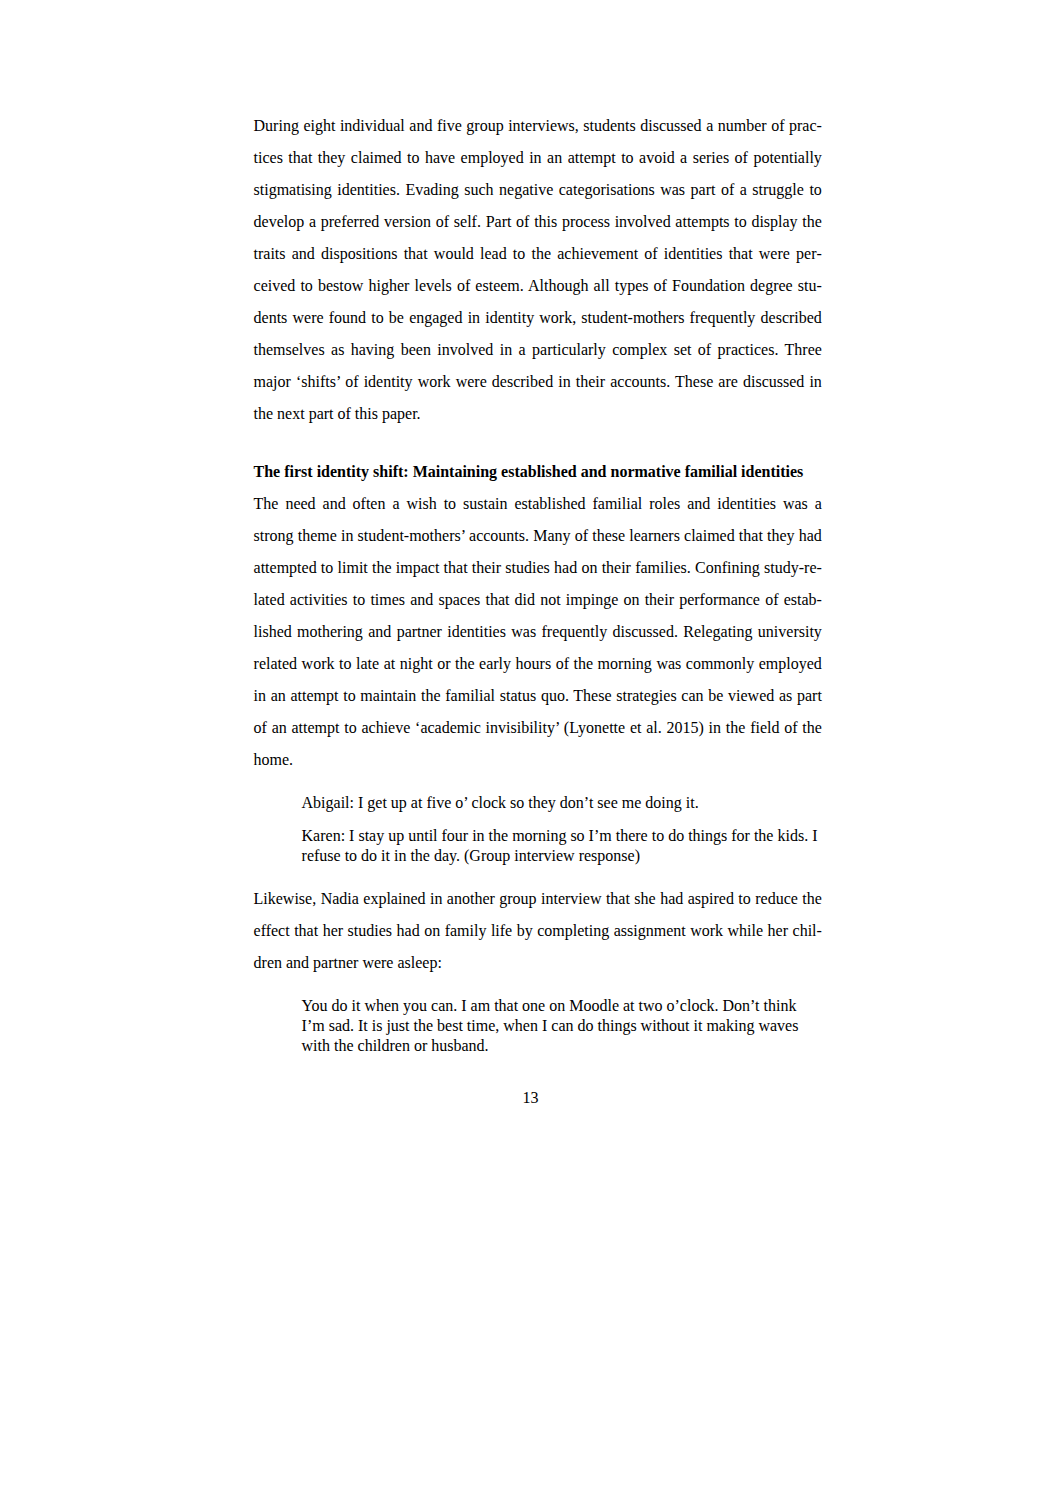During eight individual and five group interviews, students discussed a number of practices that they claimed to have employed in an attempt to avoid a series of potentially stigmatising identities. Evading such negative categorisations was part of a struggle to develop a preferred version of self. Part of this process involved attempts to display the traits and dispositions that would lead to the achievement of identities that were perceived to bestow higher levels of esteem. Although all types of Foundation degree students were found to be engaged in identity work, student-mothers frequently described themselves as having been involved in a particularly complex set of practices. Three major ‘shifts’ of identity work were described in their accounts. These are discussed in the next part of this paper.
The first identity shift: Maintaining established and normative familial identities
The need and often a wish to sustain established familial roles and identities was a strong theme in student-mothers’ accounts. Many of these learners claimed that they had attempted to limit the impact that their studies had on their families. Confining study-related activities to times and spaces that did not impinge on their performance of established mothering and partner identities was frequently discussed. Relegating university related work to late at night or the early hours of the morning was commonly employed in an attempt to maintain the familial status quo. These strategies can be viewed as part of an attempt to achieve ‘academic invisibility’ (Lyonette et al. 2015) in the field of the home.
Abigail: I get up at five o’ clock so they don’t see me doing it.
Karen: I stay up until four in the morning so I’m there to do things for the kids. I refuse to do it in the day. (Group interview response)
Likewise, Nadia explained in another group interview that she had aspired to reduce the effect that her studies had on family life by completing assignment work while her children and partner were asleep:
You do it when you can. I am that one on Moodle at two o’clock. Don’t think I’m sad. It is just the best time, when I can do things without it making waves with the children or husband.
13